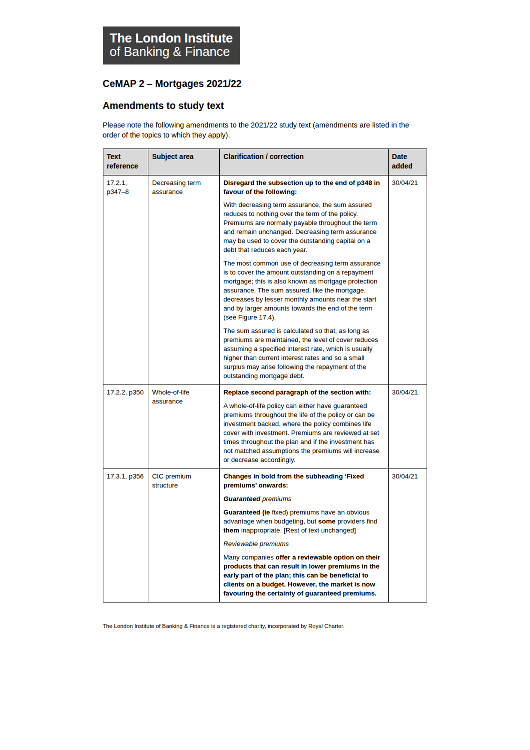The London Institute of Banking & Finance
CeMAP 2 – Mortgages 2021/22
Amendments to study text
Please note the following amendments to the 2021/22 study text (amendments are listed in the order of the topics to which they apply).
| Text reference | Subject area | Clarification / correction | Date added |
| --- | --- | --- | --- |
| 17.2.1, p347–8 | Decreasing term assurance | Disregard the subsection up to the end of p348 in favour of the following: With decreasing term assurance, the sum assured reduces to nothing over the term of the policy. Premiums are normally payable throughout the term and remain unchanged. Decreasing term assurance may be used to cover the outstanding capital on a debt that reduces each year. The most common use of decreasing term assurance is to cover the amount outstanding on a repayment mortgage; this is also known as mortgage protection assurance. The sum assured, like the mortgage, decreases by lesser monthly amounts near the start and by larger amounts towards the end of the term (see Figure 17.4). The sum assured is calculated so that, as long as premiums are maintained, the level of cover reduces assuming a specified interest rate, which is usually higher than current interest rates and so a small surplus may arise following the repayment of the outstanding mortgage debt. | 30/04/21 |
| 17.2.2, p350 | Whole-of-life assurance | Replace second paragraph of the section with: A whole-of-life policy can either have guaranteed premiums throughout the life of the policy or can be investment backed, where the policy combines life cover with investment. Premiums are reviewed at set times throughout the plan and if the investment has not matched assumptions the premiums will increase or decrease accordingly. | 30/04/21 |
| 17.3.1, p356 | CIC premium structure | Changes in bold from the subheading ‘Fixed premiums’ onwards: Guaranteed premiums Guaranteed (ie fixed) premiums have an obvious advantage when budgeting, but some providers find them inappropriate. [Rest of text unchanged] Reviewable premiums Many companies offer a reviewable option on their products that can result in lower premiums in the early part of the plan; this can be beneficial to clients on a budget. However, the market is now favouring the certainty of guaranteed premiums. | 30/04/21 |
The London Institute of Banking & Finance is a registered charity, incorporated by Royal Charter.